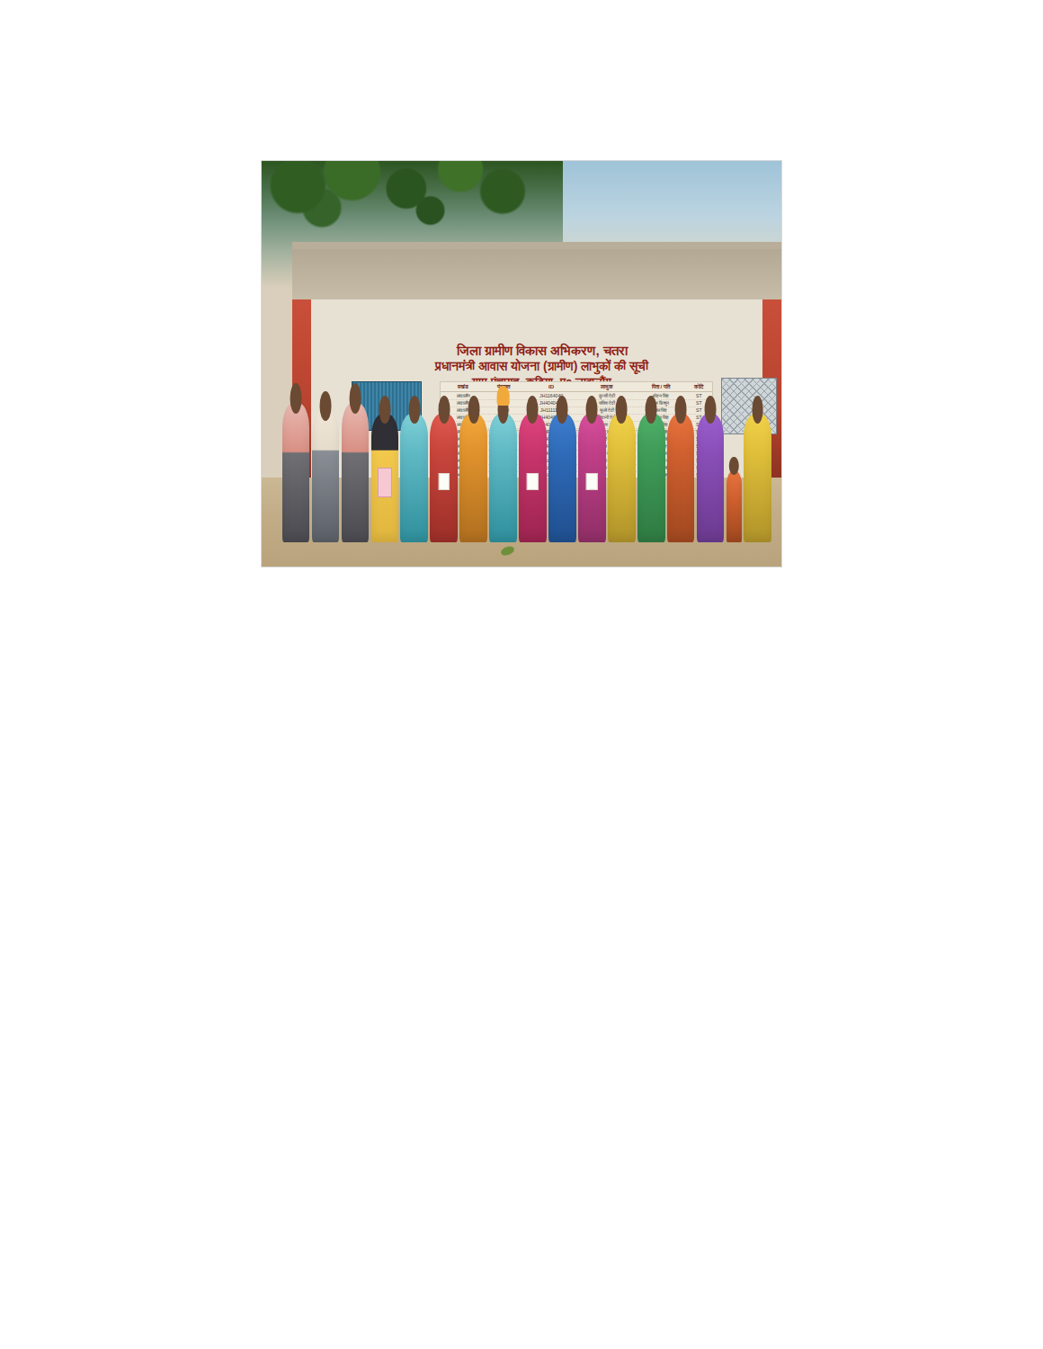जिला ग्रामीण विकास अभिकरण, चतरा
प्रधानमंत्री आवास योजना (ग्रामीण) लाभुकों की सूची
ग्राम पंचायत- कटिया, प्र०-लावालौंग
प्रखंड पंचायत ID लाभुक पिता / पति कोटि
लावालौंग कटियाJH1164040 कुन्ती देवीमोहन सिंह ST
लावालौंग कटियाJH4040404 सरिता देवीराम किशुन ST
लावालौंग कटियाJH1111100 फूलो देवीलाल सिंह ST
लावालौंग कटियाJH4040402 शिवानी देवीबैजन सिंह ST
लावालौंग कटियाJH4040202 सबिता देवीसुरेश सिंह ST
लावालौंग कटियाJH4050404 मंजू बालाभगत सिंह ST
लावालौंग कटियाJH4050402 रिंकी देवीमनोज सिंह ST
लावालौंग कटियाJH4040201 सुमन देवीराम सिंह ST
लावालौंग कटियाJH4040200 प्रेमा देवीश्याम कुमार ST
लावालौंग कटियाJH1010101 सीता देवीलाल मोहन ST
लावालौंग कटियाJH1010102 गीता देवीमोहन सिंह ST
लावालौंग कटियाJH1010104 रीता देवीसुरेश सिंह ST
लावालौंग कटियाJH1010105 मीना देवीराम सिंह ST